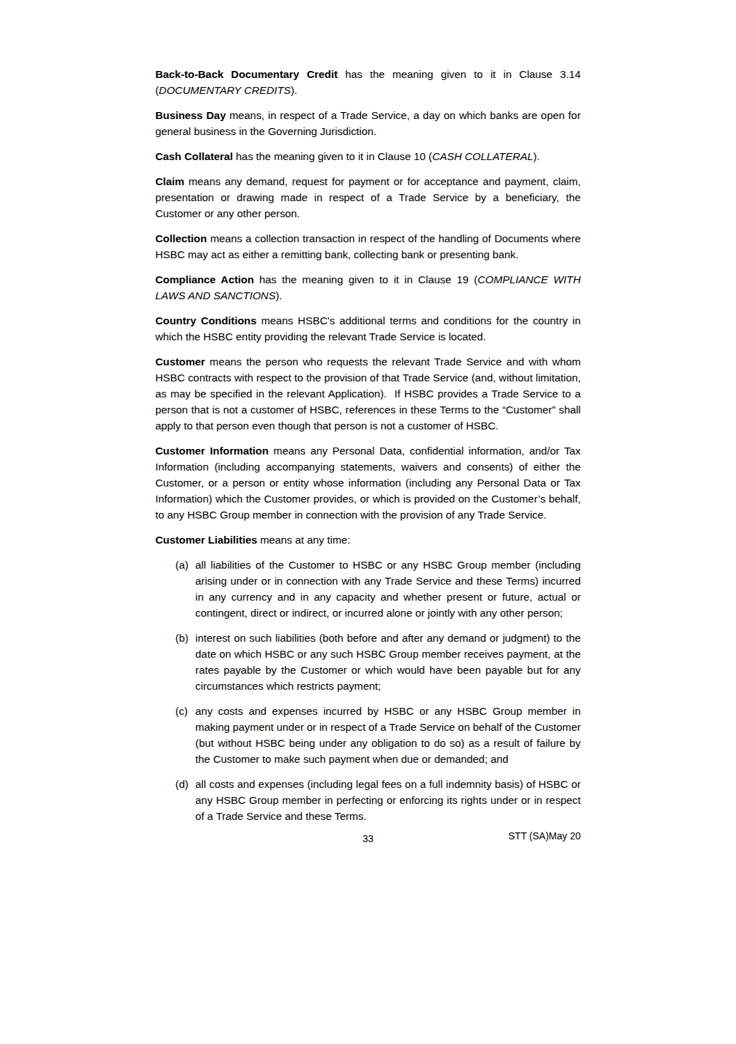Back-to-Back Documentary Credit has the meaning given to it in Clause 3.14 (DOCUMENTARY CREDITS).
Business Day means, in respect of a Trade Service, a day on which banks are open for general business in the Governing Jurisdiction.
Cash Collateral has the meaning given to it in Clause 10 (CASH COLLATERAL).
Claim means any demand, request for payment or for acceptance and payment, claim, presentation or drawing made in respect of a Trade Service by a beneficiary, the Customer or any other person.
Collection means a collection transaction in respect of the handling of Documents where HSBC may act as either a remitting bank, collecting bank or presenting bank.
Compliance Action has the meaning given to it in Clause 19 (COMPLIANCE WITH LAWS AND SANCTIONS).
Country Conditions means HSBC's additional terms and conditions for the country in which the HSBC entity providing the relevant Trade Service is located.
Customer means the person who requests the relevant Trade Service and with whom HSBC contracts with respect to the provision of that Trade Service (and, without limitation, as may be specified in the relevant Application). If HSBC provides a Trade Service to a person that is not a customer of HSBC, references in these Terms to the “Customer” shall apply to that person even though that person is not a customer of HSBC.
Customer Information means any Personal Data, confidential information, and/or Tax Information (including accompanying statements, waivers and consents) of either the Customer, or a person or entity whose information (including any Personal Data or Tax Information) which the Customer provides, or which is provided on the Customer’s behalf, to any HSBC Group member in connection with the provision of any Trade Service.
Customer Liabilities means at any time:
(a) all liabilities of the Customer to HSBC or any HSBC Group member (including arising under or in connection with any Trade Service and these Terms) incurred in any currency and in any capacity and whether present or future, actual or contingent, direct or indirect, or incurred alone or jointly with any other person;
(b) interest on such liabilities (both before and after any demand or judgment) to the date on which HSBC or any such HSBC Group member receives payment, at the rates payable by the Customer or which would have been payable but for any circumstances which restricts payment;
(c) any costs and expenses incurred by HSBC or any HSBC Group member in making payment under or in respect of a Trade Service on behalf of the Customer (but without HSBC being under any obligation to do so) as a result of failure by the Customer to make such payment when due or demanded; and
(d) all costs and expenses (including legal fees on a full indemnity basis) of HSBC or any HSBC Group member in perfecting or enforcing its rights under or in respect of a Trade Service and these Terms.
33
STT (SA)May 20